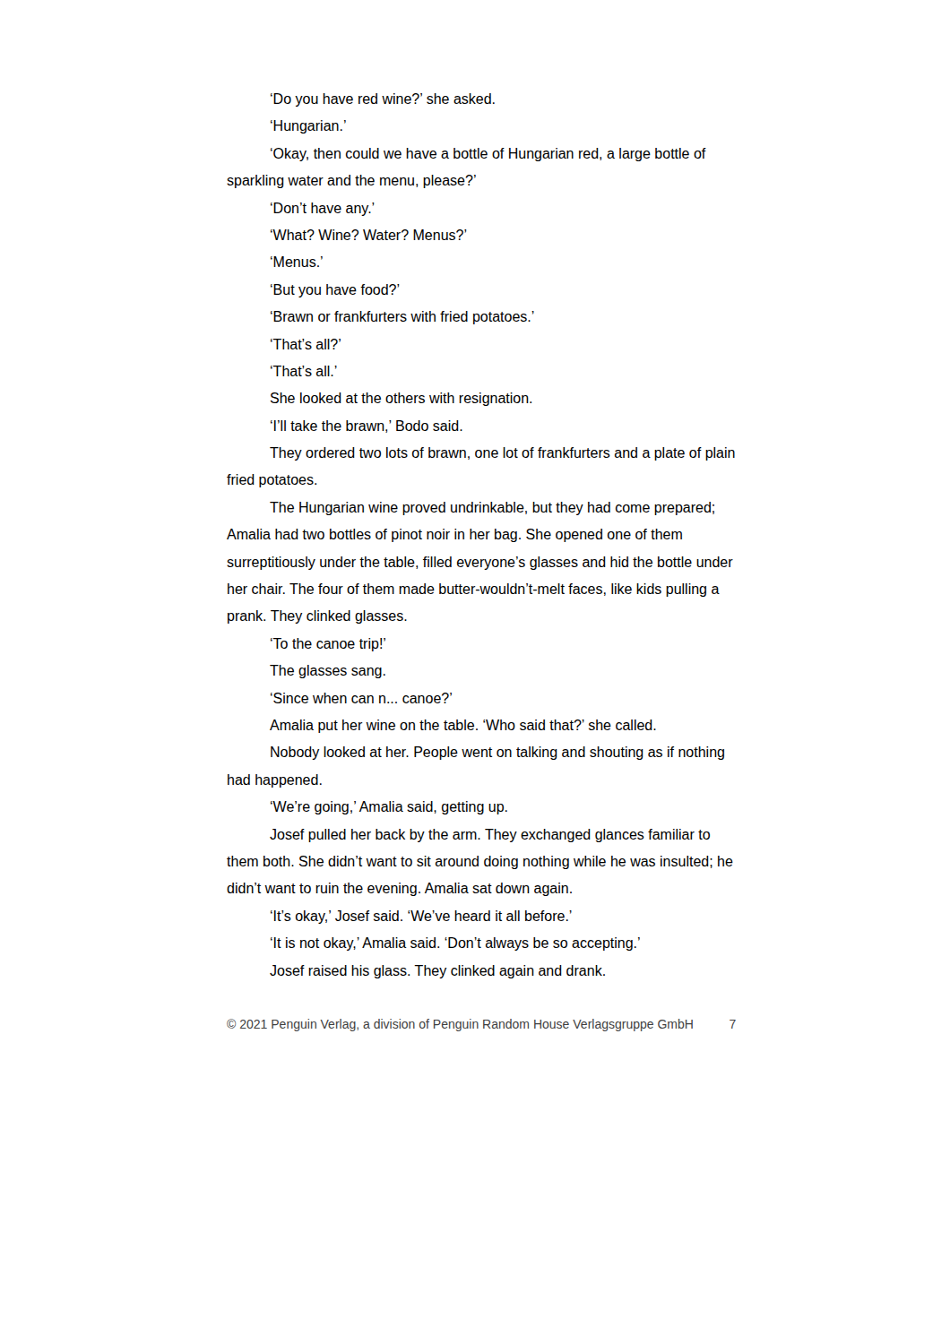‘Do you have red wine?’ she asked.
‘Hungarian.’
‘Okay, then could we have a bottle of Hungarian red, a large bottle of sparkling water and the menu, please?’
‘Don’t have any.’
‘What? Wine? Water? Menus?’
‘Menus.’
‘But you have food?’
‘Brawn or frankfurters with fried potatoes.’
‘That’s all?’
‘That’s all.’
She looked at the others with resignation.
‘I’ll take the brawn,’ Bodo said.
They ordered two lots of brawn, one lot of frankfurters and a plate of plain fried potatoes.
The Hungarian wine proved undrinkable, but they had come prepared; Amalia had two bottles of pinot noir in her bag. She opened one of them surreptitiously under the table, filled everyone’s glasses and hid the bottle under her chair. The four of them made butter-wouldn’t-melt faces, like kids pulling a prank. They clinked glasses.
‘To the canoe trip!’
The glasses sang.
‘Since when can n... canoe?’
Amalia put her wine on the table. ‘Who said that?’ she called.
Nobody looked at her. People went on talking and shouting as if nothing had happened.
‘We’re going,’ Amalia said, getting up.
Josef pulled her back by the arm. They exchanged glances familiar to them both. She didn’t want to sit around doing nothing while he was insulted; he didn’t want to ruin the evening. Amalia sat down again.
‘It’s okay,’ Josef said. ‘We’ve heard it all before.’
‘It is not okay,’ Amalia said. ‘Don’t always be so accepting.’
Josef raised his glass. They clinked again and drank.
© 2021 Penguin Verlag, a division of Penguin Random House Verlagsgruppe GmbH 7